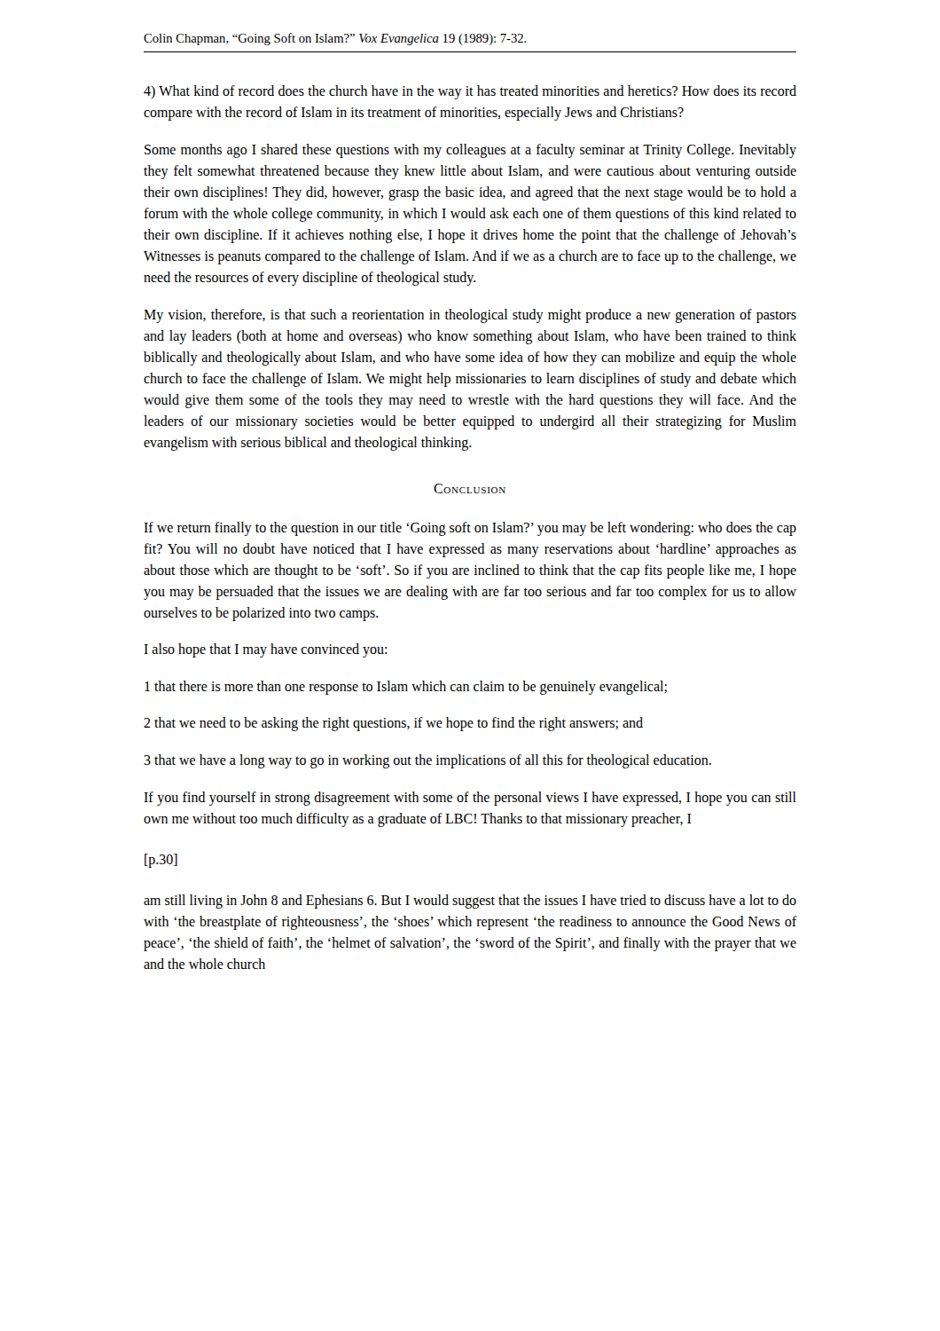Colin Chapman, “Going Soft on Islam?” Vox Evangelica 19 (1989): 7-32.
4) What kind of record does the church have in the way it has treated minorities and heretics? How does its record compare with the record of Islam in its treatment of minorities, especially Jews and Christians?
Some months ago I shared these questions with my colleagues at a faculty seminar at Trinity College. Inevitably they felt somewhat threatened because they knew little about Islam, and were cautious about venturing outside their own disciplines! They did, however, grasp the basic idea, and agreed that the next stage would be to hold a forum with the whole college community, in which I would ask each one of them questions of this kind related to their own discipline. If it achieves nothing else, I hope it drives home the point that the challenge of Jehovah’s Witnesses is peanuts compared to the challenge of Islam. And if we as a church are to face up to the challenge, we need the resources of every discipline of theological study.
My vision, therefore, is that such a reorientation in theological study might produce a new generation of pastors and lay leaders (both at home and overseas) who know something about Islam, who have been trained to think biblically and theologically about Islam, and who have some idea of how they can mobilize and equip the whole church to face the challenge of Islam. We might help missionaries to learn disciplines of study and debate which would give them some of the tools they may need to wrestle with the hard questions they will face. And the leaders of our missionary societies would be better equipped to undergird all their strategizing for Muslim evangelism with serious biblical and theological thinking.
Conclusion
If we return finally to the question in our title ‘Going soft on Islam?’ you may be left wondering: who does the cap fit? You will no doubt have noticed that I have expressed as many reservations about ‘hardline’ approaches as about those which are thought to be ‘soft’. So if you are inclined to think that the cap fits people like me, I hope you may be persuaded that the issues we are dealing with are far too serious and far too complex for us to allow ourselves to be polarized into two camps.
I also hope that I may have convinced you:
1 that there is more than one response to Islam which can claim to be genuinely evangelical;
2 that we need to be asking the right questions, if we hope to find the right answers; and
3 that we have a long way to go in working out the implications of all this for theological education.
If you find yourself in strong disagreement with some of the personal views I have expressed, I hope you can still own me without too much difficulty as a graduate of LBC! Thanks to that missionary preacher, I
[p.30]
am still living in John 8 and Ephesians 6. But I would suggest that the issues I have tried to discuss have a lot to do with ‘the breastplate of righteousness’, the ‘shoes’ which represent ‘the readiness to announce the Good News of peace’, ‘the shield of faith’, the ‘helmet of salvation’, the ‘sword of the Spirit’, and finally with the prayer that we and the whole church